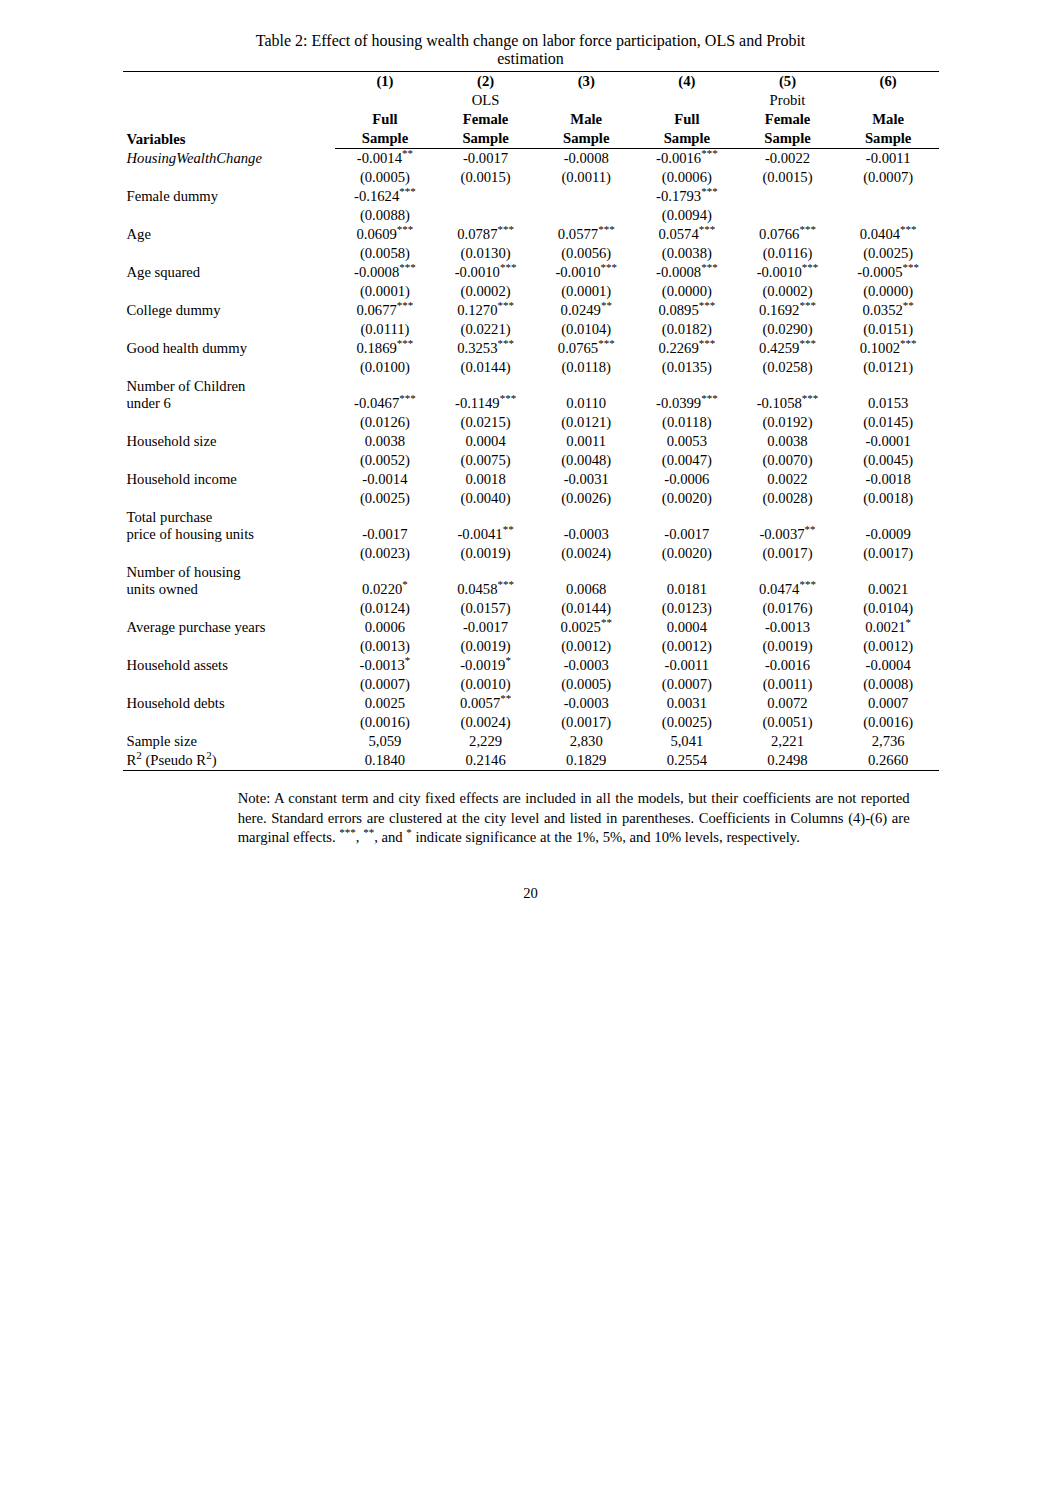Table 2: Effect of housing wealth change on labor force participation, OLS and Probit
estimation
| | (1) | (2) | (3) | (4) | (5) | (6) |
| --- | --- | --- | --- | --- | --- | --- |
| | OLS | Probit |
| Variables | Full | Female | Male | Full | Female | Male |
| Sample | Sample | Sample | Sample | Sample | Sample |
| HousingWealthChange | -0.0014 ** | -0.0017 | -0.0008 | -0.0016 *** | -0.0022 | -0.0011 |
| | (0.0005) | (0.0015) | (0.0011) | (0.0006) | (0.0015) | (0.0007) |
| Female dummy | -0.1624 *** | | | -0.1793 *** | | |
| | (0.0088) | | | (0.0094) | | |
| Age | 0.0609 *** | 0.0787 *** | 0.0577 *** | 0.0574 *** | 0.0766 *** | 0.0404 *** |
| | (0.0058) | (0.0130) | (0.0056) | (0.0038) | (0.0116) | (0.0025) |
| Age squared | -0.0008 *** | -0.0010 *** | -0.0010 *** | -0.0008 *** | -0.0010 *** | -0.0005 *** |
| | (0.0001) | (0.0002) | (0.0001) | (0.0000) | (0.0002) | (0.0000) |
| College dummy | 0.0677 *** | 0.1270 *** | 0.0249 ** | 0.0895 *** | 0.1692 *** | 0.0352 ** |
| | (0.0111) | (0.0221) | (0.0104) | (0.0182) | (0.0290) | (0.0151) |
| Good health dummy | 0.1869 *** | 0.3253 *** | 0.0765 *** | 0.2269 *** | 0.4259 *** | 0.1002 *** |
| | (0.0100) | (0.0144) | (0.0118) | (0.0135) | (0.0258) | (0.0121) |
| Number of Children under 6 | -0.0467 *** | -0.1149 *** | 0.0110 | -0.0399 *** | -0.1058 *** | 0.0153 |
| | (0.0126) | (0.0215) | (0.0121) | (0.0118) | (0.0192) | (0.0145) |
| Household size | 0.0038 | 0.0004 | 0.0011 | 0.0053 | 0.0038 | -0.0001 |
| | (0.0052) | (0.0075) | (0.0048) | (0.0047) | (0.0070) | (0.0045) |
| Household income | -0.0014 | 0.0018 | -0.0031 | -0.0006 | 0.0022 | -0.0018 |
| | (0.0025) | (0.0040) | (0.0026) | (0.0020) | (0.0028) | (0.0018) |
| Total purchase price of housing units | -0.0017 | -0.0041 ** | -0.0003 | -0.0017 | -0.0037 ** | -0.0009 |
| | (0.0023) | (0.0019) | (0.0024) | (0.0020) | (0.0017) | (0.0017) |
| Number of housing units owned | 0.0220 * | 0.0458 *** | 0.0068 | 0.0181 | 0.0474 *** | 0.0021 |
| | (0.0124) | (0.0157) | (0.0144) | (0.0123) | (0.0176) | (0.0104) |
| Average purchase years | 0.0006 | -0.0017 | 0.0025 ** | 0.0004 | -0.0013 | 0.0021 * |
| | (0.0013) | (0.0019) | (0.0012) | (0.0012) | (0.0019) | (0.0012) |
| Household assets | -0.0013 * | -0.0019 * | -0.0003 | -0.0011 | -0.0016 | -0.0004 |
| | (0.0007) | (0.0010) | (0.0005) | (0.0007) | (0.0011) | (0.0008) |
| Household debts | 0.0025 | 0.0057 ** | -0.0003 | 0.0031 | 0.0072 | 0.0007 |
| | (0.0016) | (0.0024) | (0.0017) | (0.0025) | (0.0051) | (0.0016) |
| Sample size | 5,059 | 2,229 | 2,830 | 5,041 | 2,221 | 2,736 |
| R 2 (Pseudo R 2 ) | 0.1840 | 0.2146 | 0.1829 | 0.2554 | 0.2498 | 0.2660 |
Note: A constant term and city fixed effects are included in all the models, but their coefficients are not reported here. Standard errors are clustered at the city level and listed in parentheses. Coefficients in Columns (4)-(6) are marginal effects. ***, **, and * indicate significance at the 1%, 5%, and 10% levels, respectively.
20